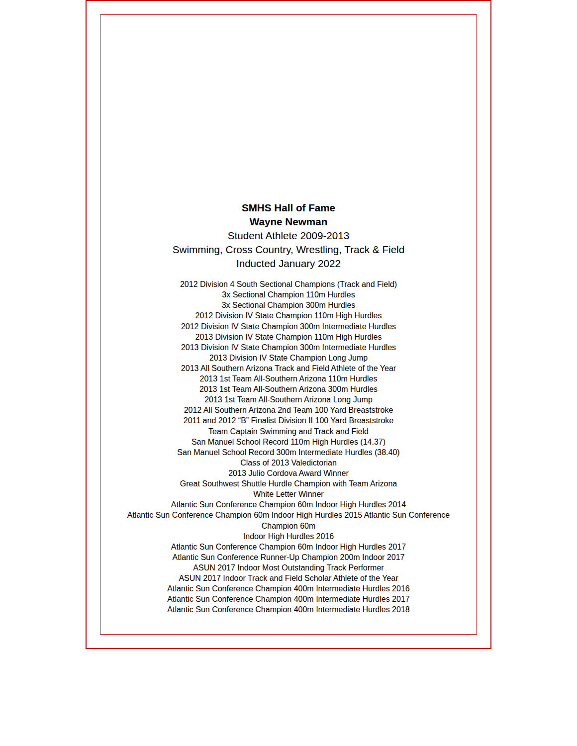SMHS Hall of Fame
Wayne Newman
Student Athlete 2009-2013
Swimming, Cross Country, Wrestling, Track & Field
Inducted January 2022
2012 Division 4 South Sectional Champions (Track and Field)
3x Sectional Champion 110m Hurdles
3x Sectional Champion 300m Hurdles
2012 Division IV State Champion 110m High Hurdles
2012 Division IV State Champion 300m Intermediate Hurdles
2013 Division IV State Champion 110m High Hurdles
2013 Division IV State Champion 300m Intermediate Hurdles
2013 Division IV State Champion Long Jump
2013 All Southern Arizona Track and Field Athlete of the Year
2013 1st Team All-Southern Arizona 110m Hurdles
2013 1st Team All-Southern Arizona 300m Hurdles
2013 1st Team All-Southern Arizona Long Jump
2012 All Southern Arizona 2nd Team 100 Yard Breaststroke
2011 and 2012 “B” Finalist Division II 100 Yard Breaststroke
Team Captain Swimming and Track and Field
San Manuel School Record 110m High Hurdles (14.37)
San Manuel School Record 300m Intermediate Hurdles (38.40)
Class of 2013 Valedictorian
2013 Julio Cordova Award Winner
Great Southwest Shuttle Hurdle Champion with Team Arizona
White Letter Winner
Atlantic Sun Conference Champion 60m Indoor High Hurdles 2014
Atlantic Sun Conference Champion 60m Indoor High Hurdles 2015 Atlantic Sun Conference Champion 60m
Indoor High Hurdles 2016
Atlantic Sun Conference Champion 60m Indoor High Hurdles 2017
Atlantic Sun Conference Runner-Up Champion 200m Indoor 2017
ASUN 2017 Indoor Most Outstanding Track Performer
ASUN 2017 Indoor Track and Field Scholar Athlete of the Year
Atlantic Sun Conference Champion 400m Intermediate Hurdles 2016
Atlantic Sun Conference Champion 400m Intermediate Hurdles 2017
Atlantic Sun Conference Champion 400m Intermediate Hurdles 2018